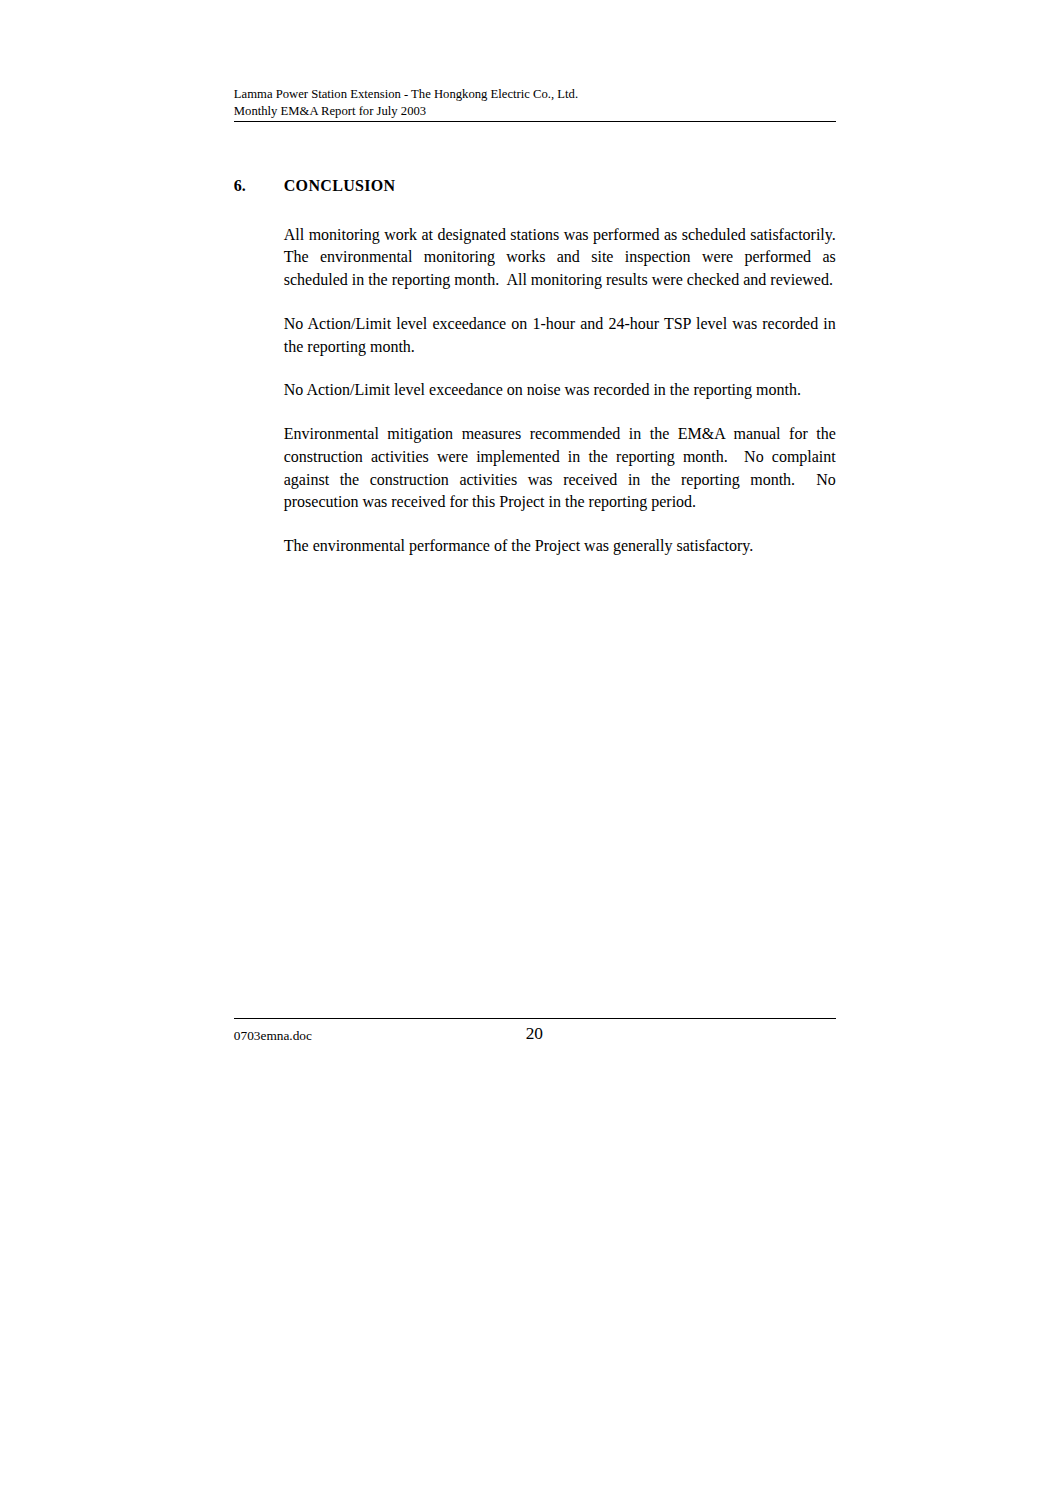Lamma Power Station Extension - The Hongkong Electric Co., Ltd.
Monthly EM&A Report for July 2003
6. CONCLUSION
All monitoring work at designated stations was performed as scheduled satisfactorily. The environmental monitoring works and site inspection were performed as scheduled in the reporting month. All monitoring results were checked and reviewed.
No Action/Limit level exceedance on 1-hour and 24-hour TSP level was recorded in the reporting month.
No Action/Limit level exceedance on noise was recorded in the reporting month.
Environmental mitigation measures recommended in the EM&A manual for the construction activities were implemented in the reporting month. No complaint against the construction activities was received in the reporting month. No prosecution was received for this Project in the reporting period.
The environmental performance of the Project was generally satisfactory.
0703emna.doc
20